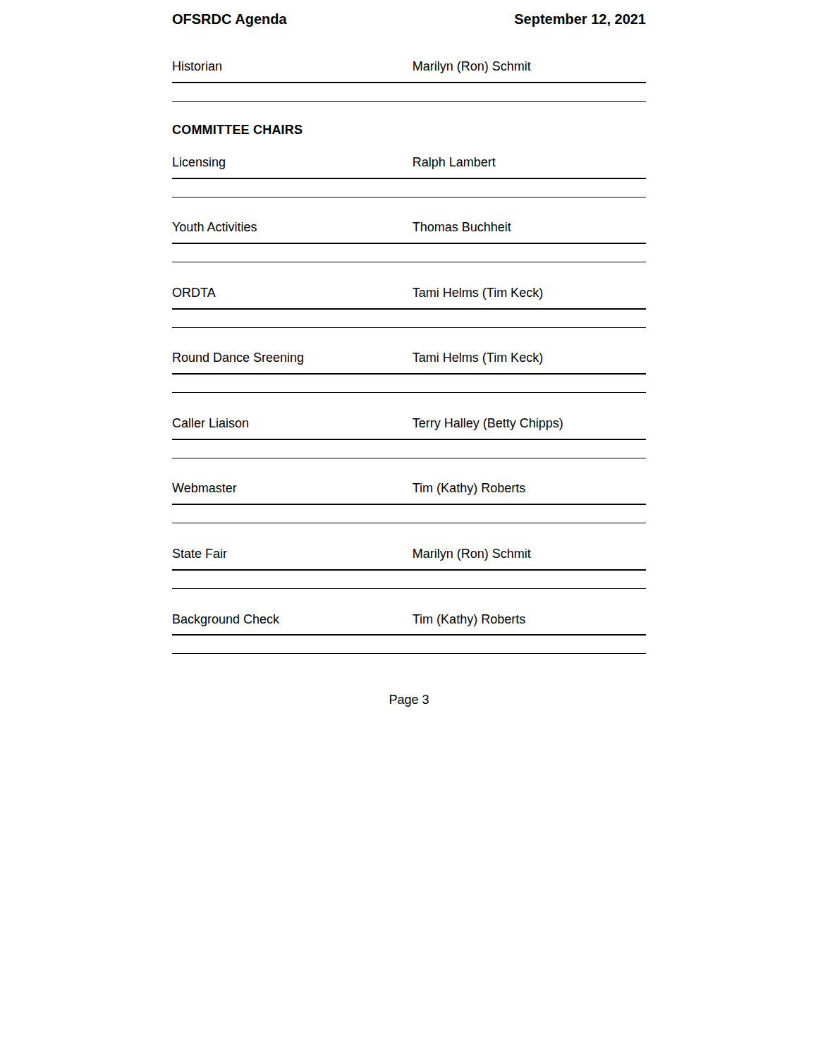OFSRDC Agenda
September 12, 2021
Historian
Marilyn (Ron) Schmit
COMMITTEE CHAIRS
Licensing
Ralph Lambert
Youth Activities
Thomas Buchheit
ORDTA
Tami Helms (Tim Keck)
Round Dance Sreening
Tami Helms (Tim Keck)
Caller Liaison
Terry Halley (Betty Chipps)
Webmaster
Tim (Kathy) Roberts
State Fair
Marilyn (Ron) Schmit
Background Check
Tim (Kathy) Roberts
Page 3